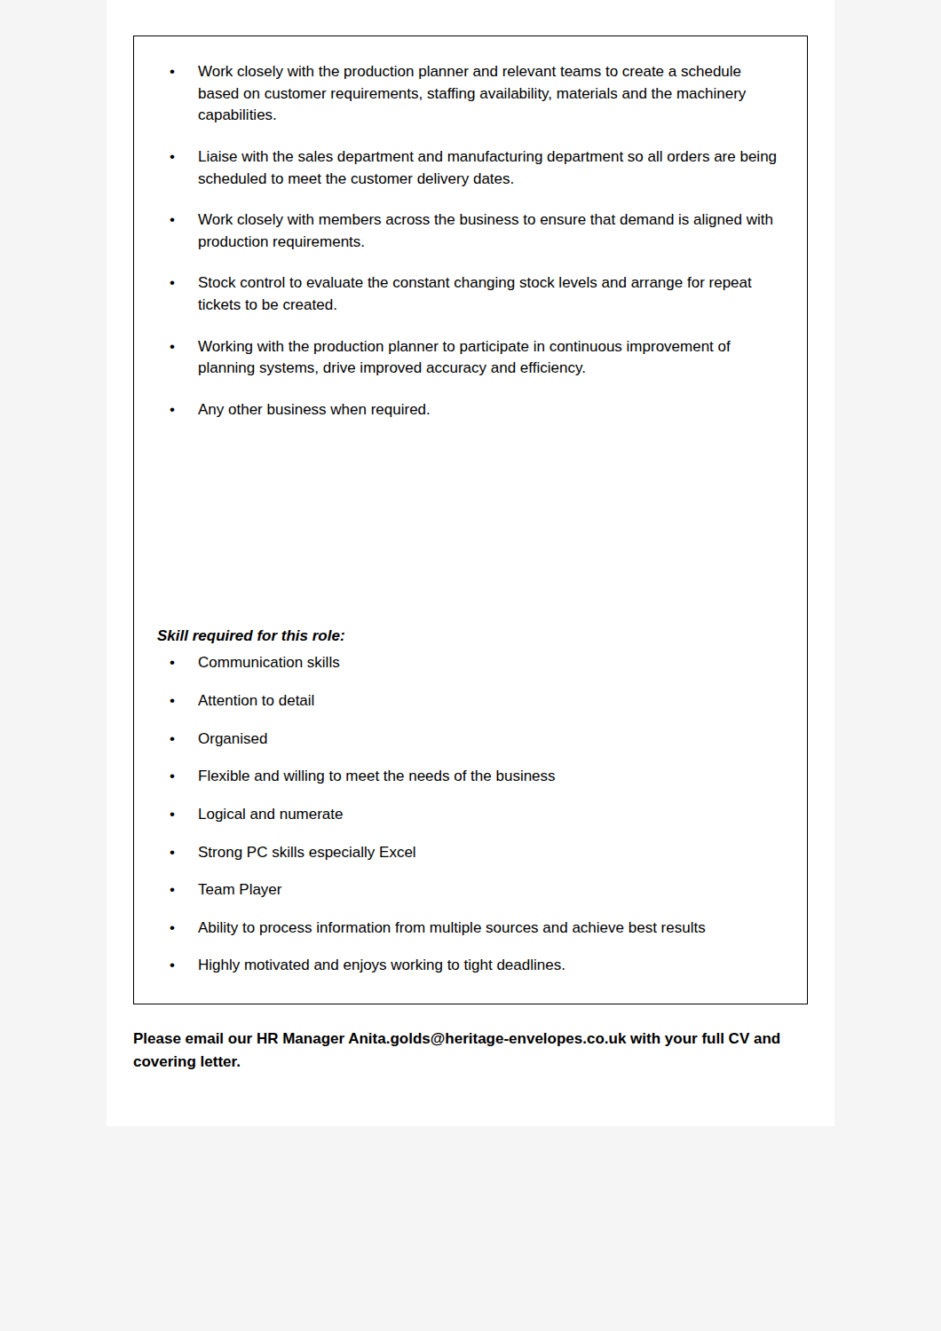Work closely with the production planner and relevant teams to create a schedule based on customer requirements, staffing availability, materials and the machinery capabilities.
Liaise with the sales department and manufacturing department so all orders are being scheduled to meet the customer delivery dates.
Work closely with members across the business to ensure that demand is aligned with production requirements.
Stock control to evaluate the constant changing stock levels and arrange for repeat tickets to be created.
Working with the production planner to participate in continuous improvement of planning systems, drive improved accuracy and efficiency.
Any other business when required.
Skill required for this role:
Communication skills
Attention to detail
Organised
Flexible and willing to meet the needs of the business
Logical and numerate
Strong PC skills especially Excel
Team Player
Ability to process information from multiple sources and achieve best results
Highly motivated and enjoys working to tight deadlines.
Please email our HR Manager Anita.golds@heritage-envelopes.co.uk with your full CV and covering letter.